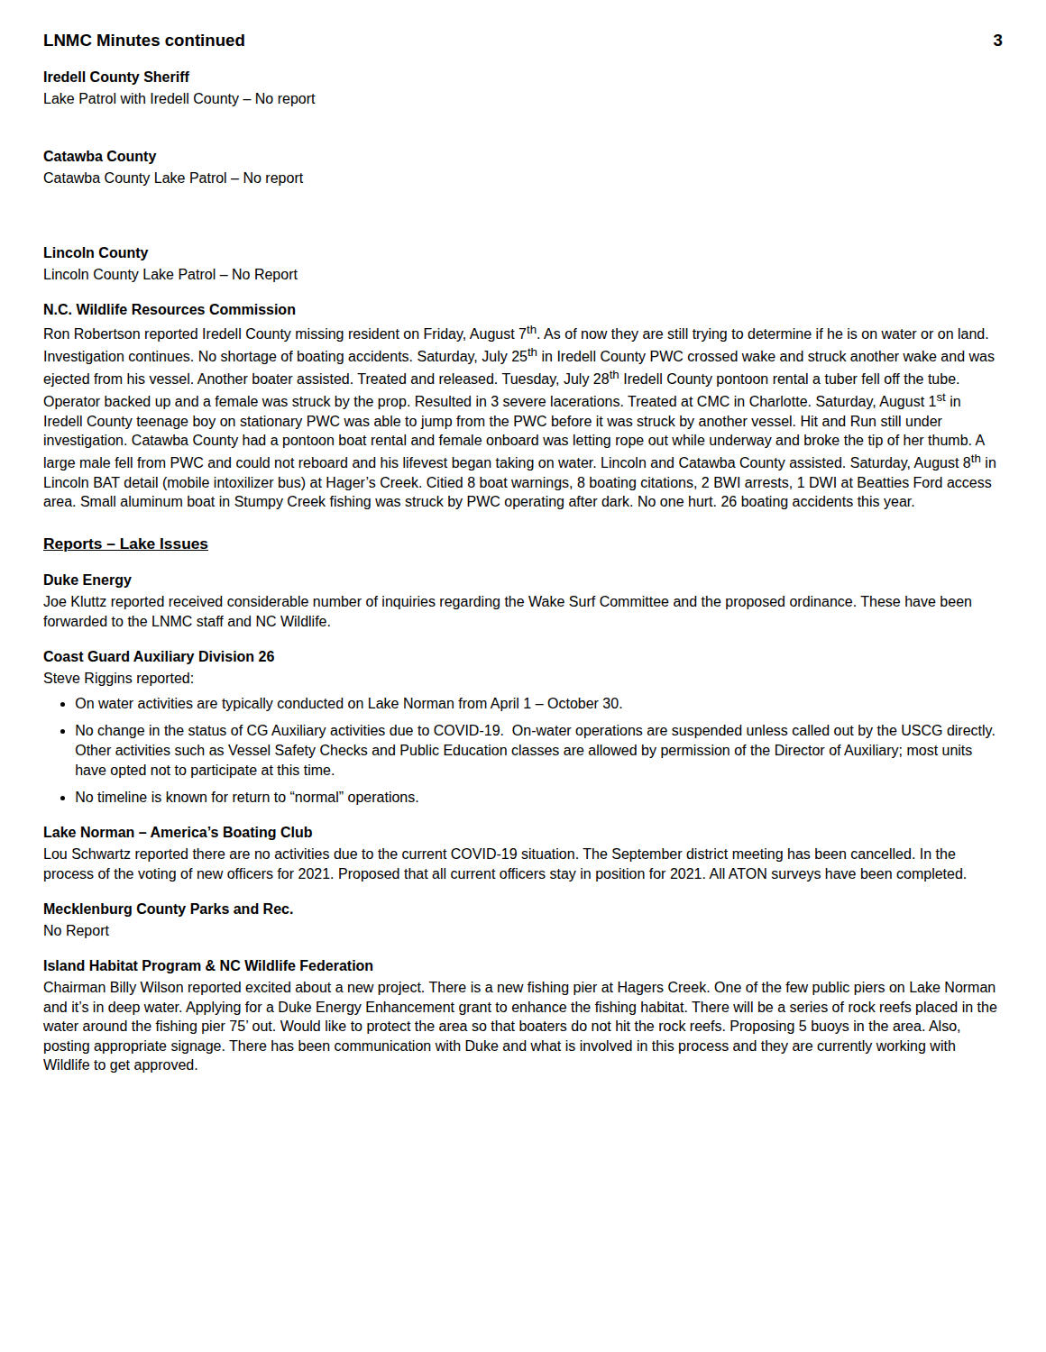LNMC Minutes continued 3
Iredell County Sheriff
Lake Patrol with Iredell County – No report
Catawba County
Catawba County Lake Patrol – No report
Lincoln County
Lincoln County Lake Patrol – No Report
N.C. Wildlife Resources Commission
Ron Robertson reported Iredell County missing resident on Friday, August 7th. As of now they are still trying to determine if he is on water or on land. Investigation continues. No shortage of boating accidents. Saturday, July 25th in Iredell County PWC crossed wake and struck another wake and was ejected from his vessel. Another boater assisted. Treated and released. Tuesday, July 28th Iredell County pontoon rental a tuber fell off the tube. Operator backed up and a female was struck by the prop. Resulted in 3 severe lacerations. Treated at CMC in Charlotte. Saturday, August 1st in Iredell County teenage boy on stationary PWC was able to jump from the PWC before it was struck by another vessel. Hit and Run still under investigation. Catawba County had a pontoon boat rental and female onboard was letting rope out while underway and broke the tip of her thumb. A large male fell from PWC and could not reboard and his lifevest began taking on water. Lincoln and Catawba County assisted. Saturday, August 8th in Lincoln BAT detail (mobile intoxilizer bus) at Hager’s Creek. Citied 8 boat warnings, 8 boating citations, 2 BWI arrests, 1 DWI at Beatties Ford access area. Small aluminum boat in Stumpy Creek fishing was struck by PWC operating after dark. No one hurt. 26 boating accidents this year.
Reports – Lake Issues
Duke Energy
Joe Kluttz reported received considerable number of inquiries regarding the Wake Surf Committee and the proposed ordinance. These have been forwarded to the LNMC staff and NC Wildlife.
Coast Guard Auxiliary Division 26
Steve Riggins reported:
On water activities are typically conducted on Lake Norman from April 1 – October 30.
No change in the status of CG Auxiliary activities due to COVID-19. On-water operations are suspended unless called out by the USCG directly. Other activities such as Vessel Safety Checks and Public Education classes are allowed by permission of the Director of Auxiliary; most units have opted not to participate at this time.
No timeline is known for return to “normal” operations.
Lake Norman – America’s Boating Club
Lou Schwartz reported there are no activities due to the current COVID-19 situation. The September district meeting has been cancelled. In the process of the voting of new officers for 2021. Proposed that all current officers stay in position for 2021. All ATON surveys have been completed.
Mecklenburg County Parks and Rec.
No Report
Island Habitat Program & NC Wildlife Federation
Chairman Billy Wilson reported excited about a new project. There is a new fishing pier at Hagers Creek. One of the few public piers on Lake Norman and it’s in deep water. Applying for a Duke Energy Enhancement grant to enhance the fishing habitat. There will be a series of rock reefs placed in the water around the fishing pier 75’ out. Would like to protect the area so that boaters do not hit the rock reefs. Proposing 5 buoys in the area. Also, posting appropriate signage. There has been communication with Duke and what is involved in this process and they are currently working with Wildlife to get approved.